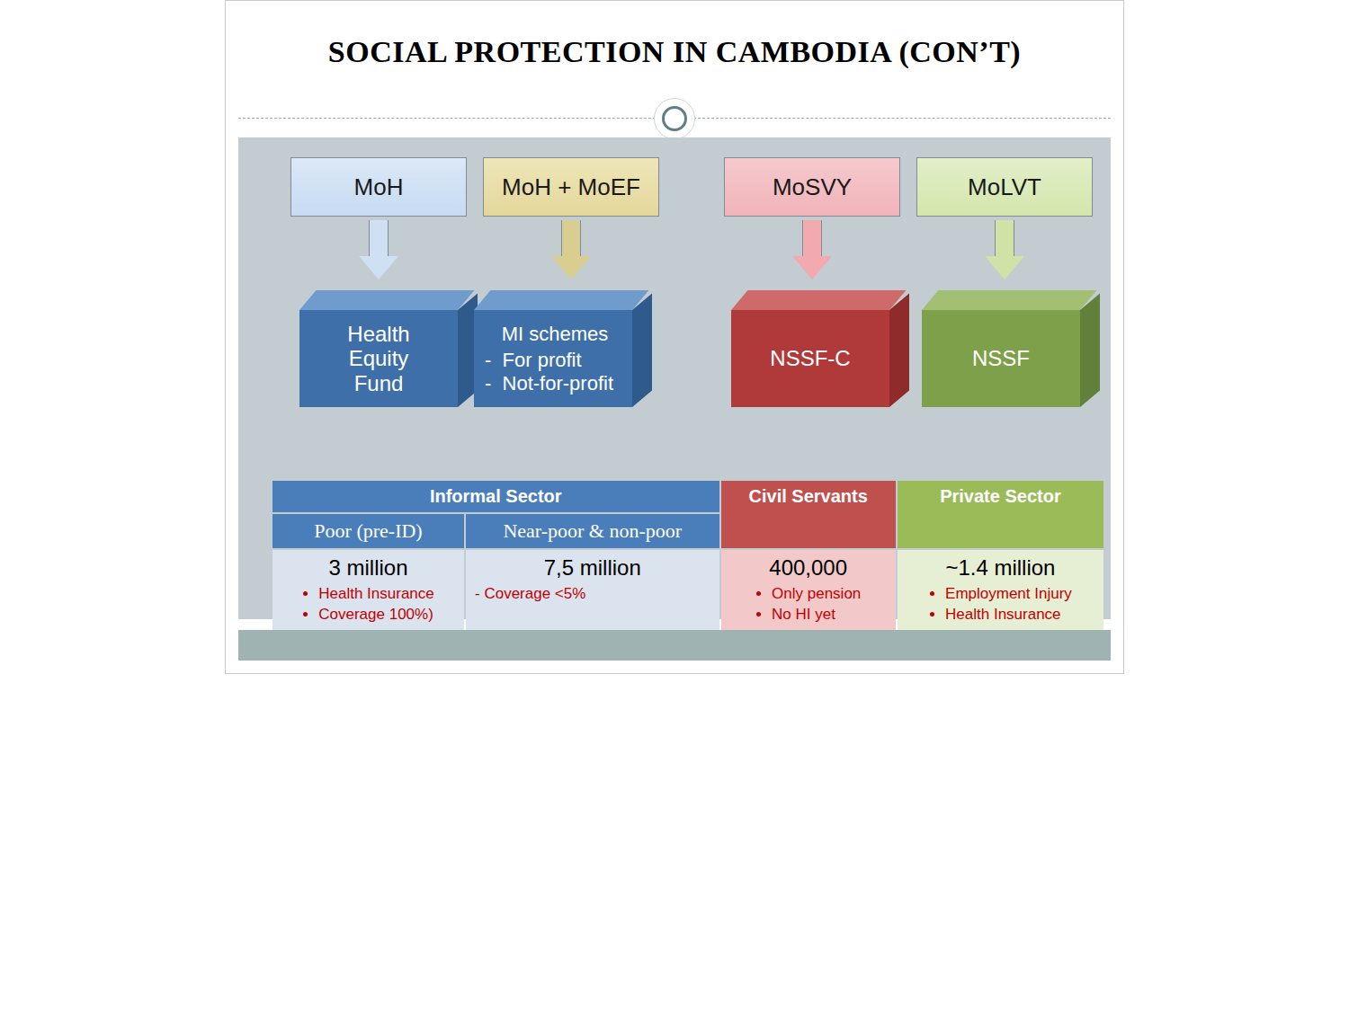SOCIAL PROTECTION IN CAMBODIA (CON’T)
MoH
MoH + MoEF
MoSVY
MoLVT
Health
Equity
Fund
MI schemes
- For profit
- Not-for-profit
NSSF-C
NSSF
| Informal Sector | Civil Servants | Private Sector |
| --- | --- | --- |
| Poor (pre-ID) | Near-poor & non-poor |
| 3 million Health Insurance Coverage 100%) | 7,5 million - Coverage <5% | 400,000 Only pension No HI yet | ~1.4 million Employment Injury Health Insurance |